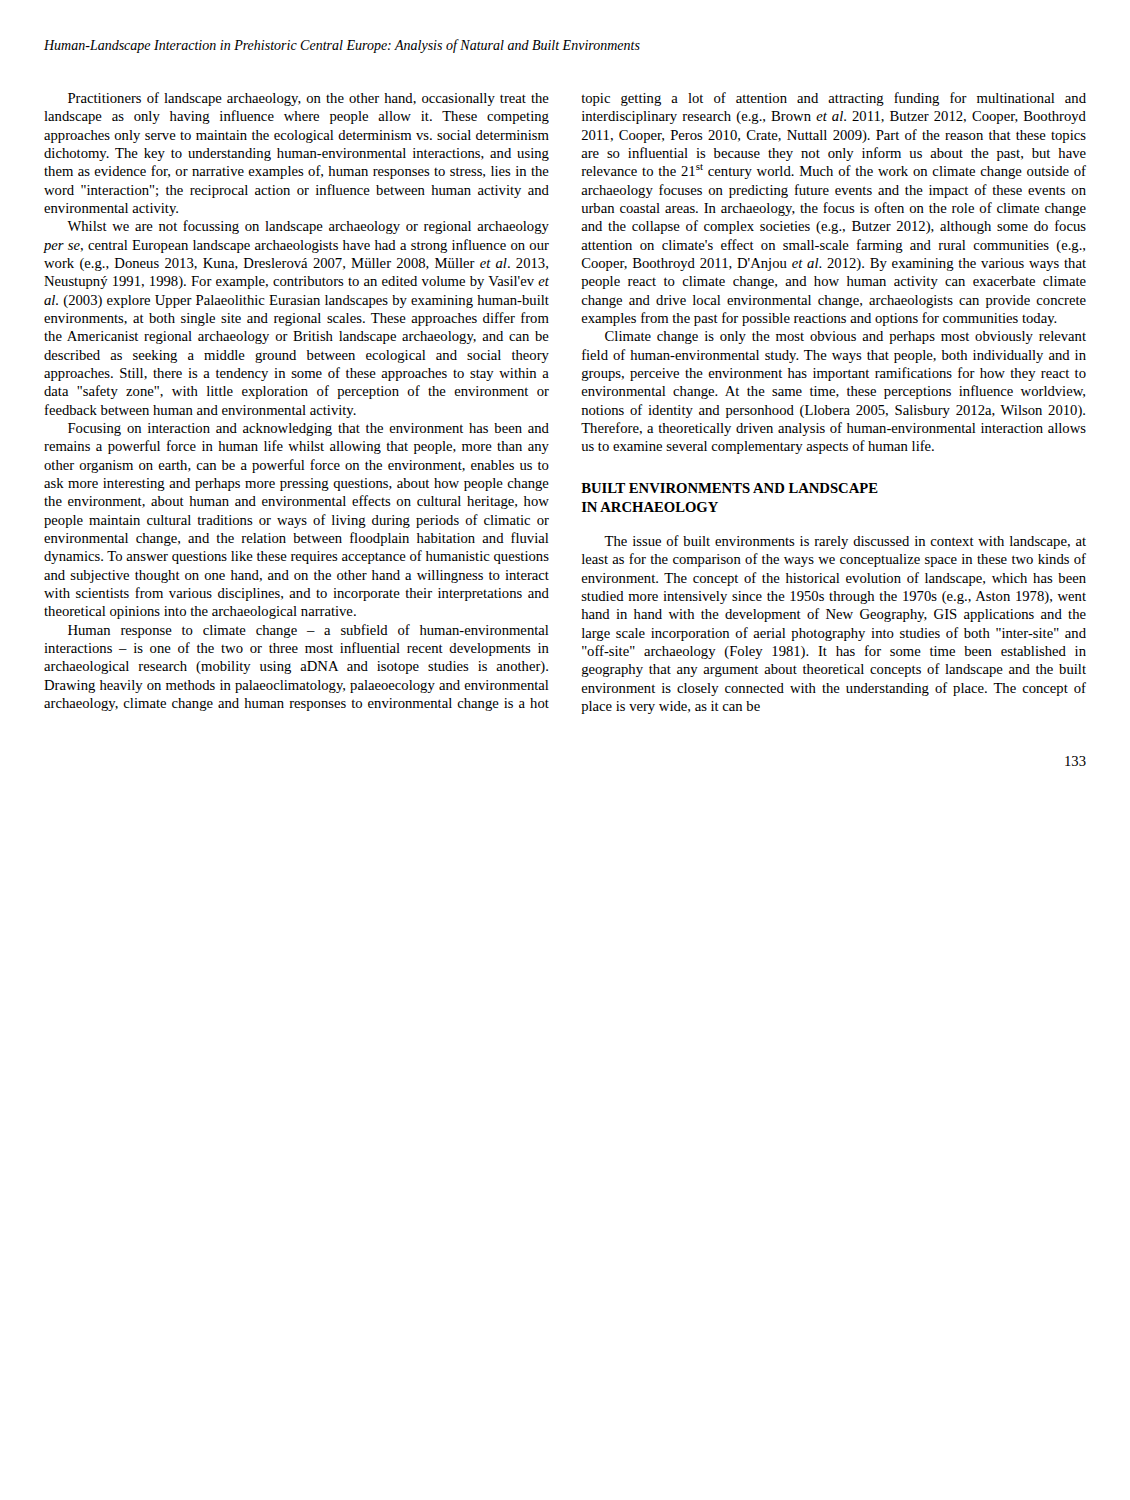Human-Landscape Interaction in Prehistoric Central Europe: Analysis of Natural and Built Environments
Practitioners of landscape archaeology, on the other hand, occasionally treat the landscape as only having influence where people allow it. These competing approaches only serve to maintain the ecological determinism vs. social determinism dichotomy. The key to understanding human-environmental interactions, and using them as evidence for, or narrative examples of, human responses to stress, lies in the word "interaction"; the reciprocal action or influence between human activity and environmental activity.
Whilst we are not focussing on landscape archaeology or regional archaeology per se, central European landscape archaeologists have had a strong influence on our work (e.g., Doneus 2013, Kuna, Dreslerová 2007, Müller 2008, Müller et al. 2013, Neustupný 1991, 1998). For example, contributors to an edited volume by Vasil'ev et al. (2003) explore Upper Palaeolithic Eurasian landscapes by examining human-built environments, at both single site and regional scales. These approaches differ from the Americanist regional archaeology or British landscape archaeology, and can be described as seeking a middle ground between ecological and social theory approaches. Still, there is a tendency in some of these approaches to stay within a data "safety zone", with little exploration of perception of the environment or feedback between human and environmental activity.
Focusing on interaction and acknowledging that the environment has been and remains a powerful force in human life whilst allowing that people, more than any other organism on earth, can be a powerful force on the environment, enables us to ask more interesting and perhaps more pressing questions, about how people change the environment, about human and environmental effects on cultural heritage, how people maintain cultural traditions or ways of living during periods of climatic or environmental change, and the relation between floodplain habitation and fluvial dynamics. To answer questions like these requires acceptance of humanistic questions and subjective thought on one hand, and on the other hand a willingness to interact with scientists from various disciplines, and to incorporate their interpretations and theoretical opinions into the archaeological narrative.
Human response to climate change – a subfield of human-environmental interactions – is one of the two or three most influential recent developments in archaeological research (mobility using aDNA and isotope studies is another). Drawing heavily on methods in palaeoclimatology, palaeoecology and environmental archaeology, climate change and human responses to environmental change is a hot topic getting a lot of attention and attracting funding for multinational and interdisciplinary research (e.g., Brown et al. 2011, Butzer 2012, Cooper, Boothroyd 2011, Cooper, Peros 2010, Crate, Nuttall 2009). Part of the reason that these topics are so influential is because they not only inform us about the past, but have relevance to the 21st century world. Much of the work on climate change outside of archaeology focuses on predicting future events and the impact of these events on urban coastal areas. In archaeology, the focus is often on the role of climate change and the collapse of complex societies (e.g., Butzer 2012), although some do focus attention on climate's effect on small-scale farming and rural communities (e.g., Cooper, Boothroyd 2011, D'Anjou et al. 2012). By examining the various ways that people react to climate change, and how human activity can exacerbate climate change and drive local environmental change, archaeologists can provide concrete examples from the past for possible reactions and options for communities today.
Climate change is only the most obvious and perhaps most obviously relevant field of human-environmental study. The ways that people, both individually and in groups, perceive the environment has important ramifications for how they react to environmental change. At the same time, these perceptions influence worldview, notions of identity and personhood (Llobera 2005, Salisbury 2012a, Wilson 2010). Therefore, a theoretically driven analysis of human-environmental interaction allows us to examine several complementary aspects of human life.
Built environments and landscape
in archaeology
The issue of built environments is rarely discussed in context with landscape, at least as for the comparison of the ways we conceptualize space in these two kinds of environment. The concept of the historical evolution of landscape, which has been studied more intensively since the 1950s through the 1970s (e.g., Aston 1978), went hand in hand with the development of New Geography, GIS applications and the large scale incorporation of aerial photography into studies of both "inter-site" and "off-site" archaeology (Foley 1981). It has for some time been established in geography that any argument about theoretical concepts of landscape and the built environment is closely connected with the understanding of place. The concept of place is very wide, as it can be
133